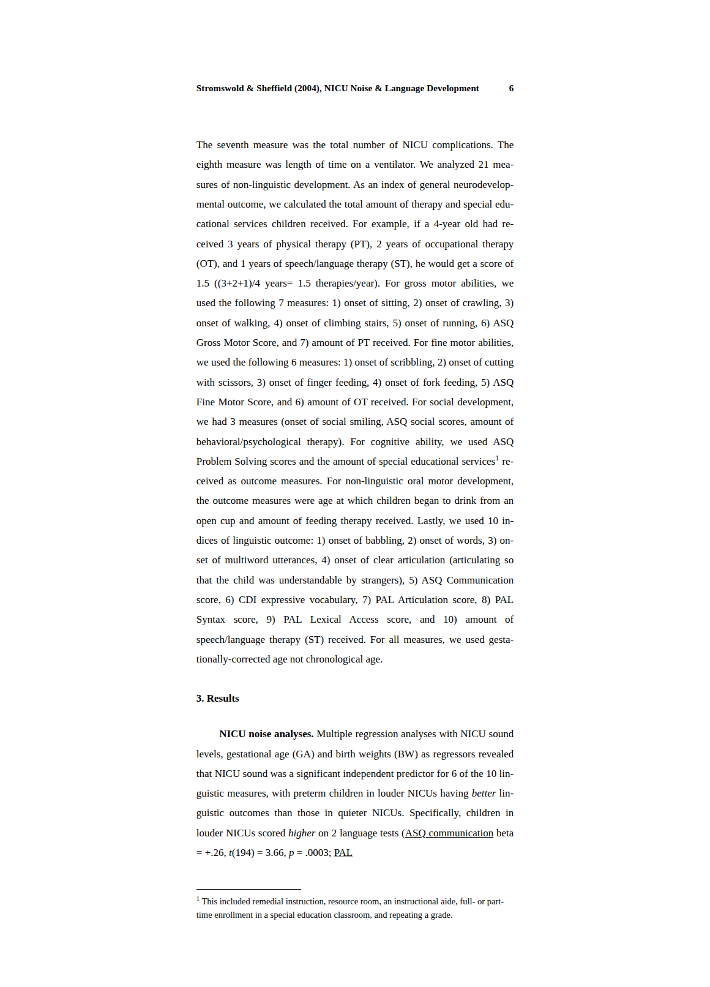Stromswold & Sheffield (2004), NICU Noise & Language Development 6
The seventh measure was the total number of NICU complications. The eighth measure was length of time on a ventilator. We analyzed 21 measures of non-linguistic development. As an index of general neurodevelopmental outcome, we calculated the total amount of therapy and special educational services children received. For example, if a 4-year old had received 3 years of physical therapy (PT), 2 years of occupational therapy (OT), and 1 years of speech/language therapy (ST), he would get a score of 1.5 ((3+2+1)/4 years= 1.5 therapies/year). For gross motor abilities, we used the following 7 measures: 1) onset of sitting, 2) onset of crawling, 3) onset of walking, 4) onset of climbing stairs, 5) onset of running, 6) ASQ Gross Motor Score, and 7) amount of PT received. For fine motor abilities, we used the following 6 measures: 1) onset of scribbling, 2) onset of cutting with scissors, 3) onset of finger feeding, 4) onset of fork feeding, 5) ASQ Fine Motor Score, and 6) amount of OT received. For social development, we had 3 measures (onset of social smiling, ASQ social scores, amount of behavioral/psychological therapy). For cognitive ability, we used ASQ Problem Solving scores and the amount of special educational services1 received as outcome measures. For non-linguistic oral motor development, the outcome measures were age at which children began to drink from an open cup and amount of feeding therapy received. Lastly, we used 10 indices of linguistic outcome: 1) onset of babbling, 2) onset of words, 3) onset of multiword utterances, 4) onset of clear articulation (articulating so that the child was understandable by strangers), 5) ASQ Communication score, 6) CDI expressive vocabulary, 7) PAL Articulation score, 8) PAL Syntax score, 9) PAL Lexical Access score, and 10) amount of speech/language therapy (ST) received. For all measures, we used gestationally-corrected age not chronological age.
3. Results
NICU noise analyses. Multiple regression analyses with NICU sound levels, gestational age (GA) and birth weights (BW) as regressors revealed that NICU sound was a significant independent predictor for 6 of the 10 linguistic measures, with preterm children in louder NICUs having better linguistic outcomes than those in quieter NICUs. Specifically, children in louder NICUs scored higher on 2 language tests (ASQ communication beta = +.26, t(194) = 3.66, p = .0003; PAL
1 This included remedial instruction, resource room, an instructional aide, full- or part-time enrollment in a special education classroom, and repeating a grade.